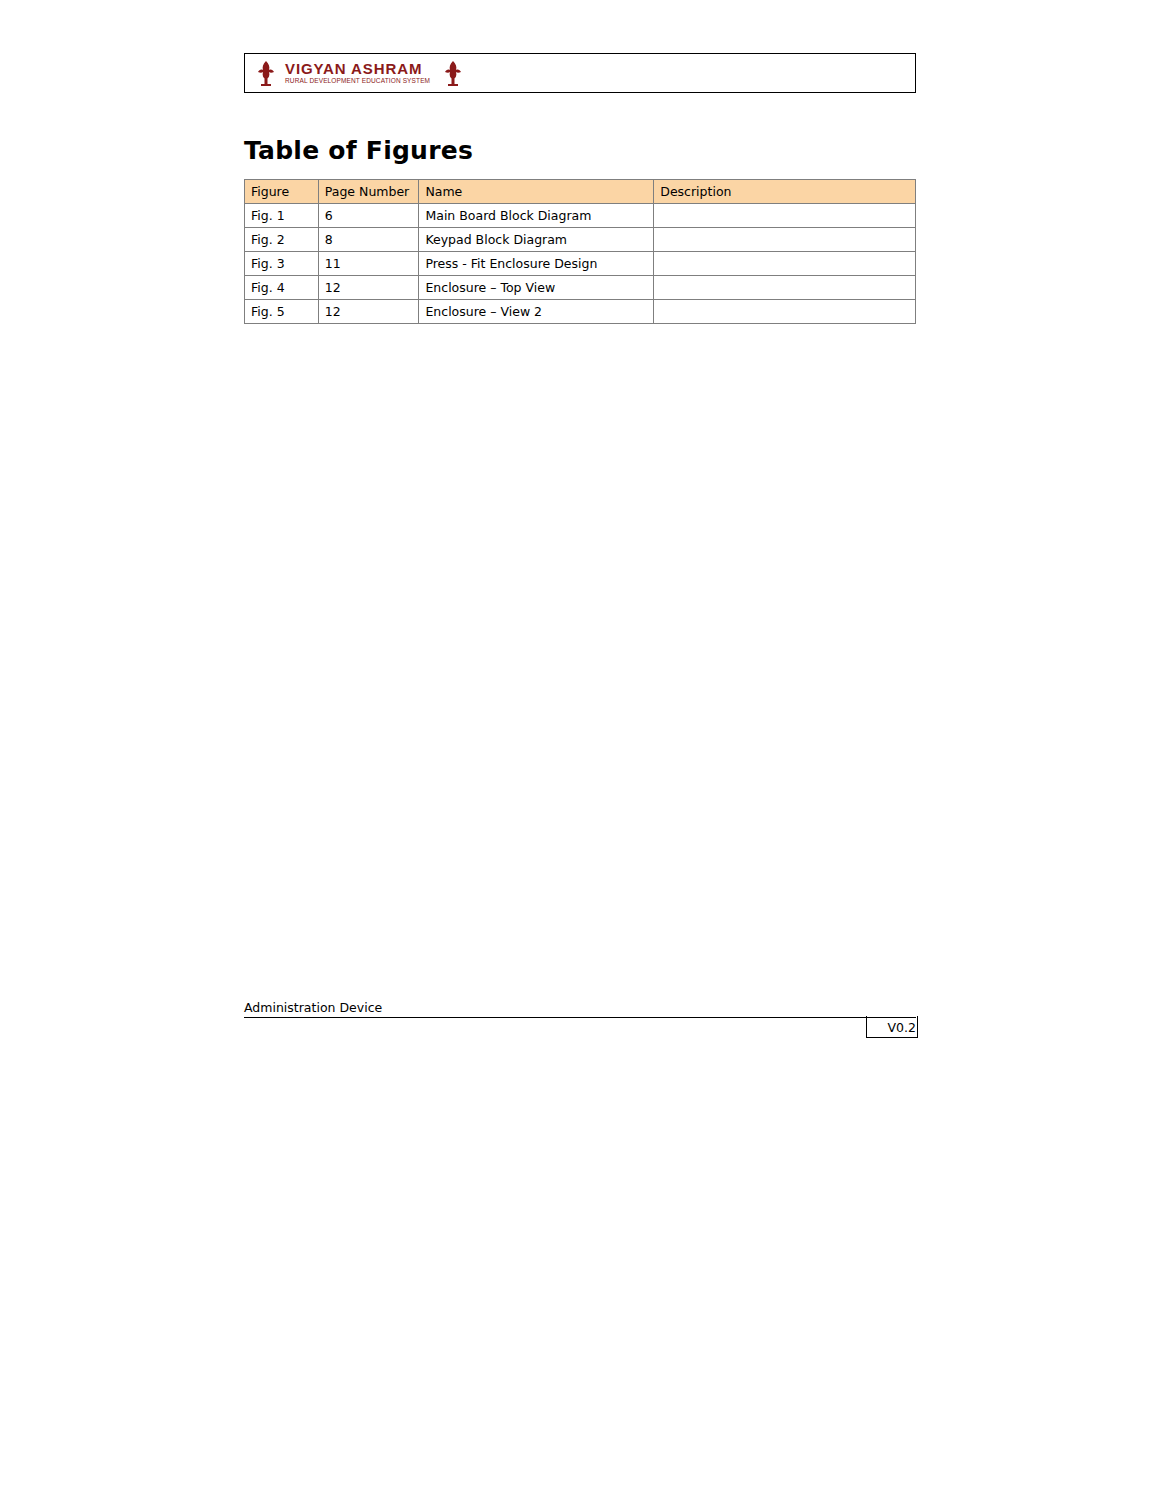VIGYAN ASHRAM RURAL DEVELOPMENT EDUCATION SYSTEM
Table of Figures
| Figure | Page Number | Name | Description |
| --- | --- | --- | --- |
| Fig. 1 | 6 | Main Board Block Diagram | |
| Fig. 2 | 8 | Keypad Block Diagram | |
| Fig. 3 | 11 | Press - Fit Enclosure Design | |
| Fig. 4 | 12 | Enclosure – Top View | |
| Fig. 5 | 12 | Enclosure – View 2 | |
Administration Device V0.2